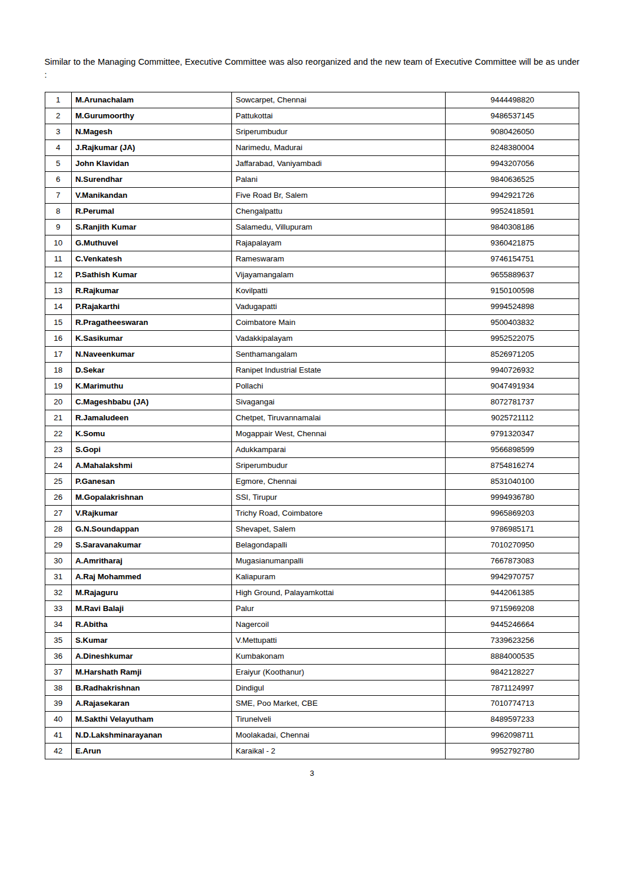Similar to the Managing Committee, Executive Committee was also reorganized and the new team of Executive Committee will be as under :
| 1 | M.Arunachalam | Sowcarpet, Chennai | 9444498820 |
| 2 | M.Gurumoorthy | Pattukottai | 9486537145 |
| 3 | N.Magesh | Sriperumbudur | 9080426050 |
| 4 | J.Rajkumar (JA) | Narimedu, Madurai | 8248380004 |
| 5 | John Klavidan | Jaffarabad, Vaniyambadi | 9943207056 |
| 6 | N.Surendhar | Palani | 9840636525 |
| 7 | V.Manikandan | Five Road Br, Salem | 9942921726 |
| 8 | R.Perumal | Chengalpattu | 9952418591 |
| 9 | S.Ranjith Kumar | Salamedu, Villupuram | 9840308186 |
| 10 | G.Muthuvel | Rajapalayam | 9360421875 |
| 11 | C.Venkatesh | Rameswaram | 9746154751 |
| 12 | P.Sathish Kumar | Vijayamangalam | 9655889637 |
| 13 | R.Rajkumar | Kovilpatti | 9150100598 |
| 14 | P.Rajakarthi | Vadugapatti | 9994524898 |
| 15 | R.Pragatheeswaran | Coimbatore Main | 9500403832 |
| 16 | K.Sasikumar | Vadakkipalayam | 9952522075 |
| 17 | N.Naveenkumar | Senthamangalam | 8526971205 |
| 18 | D.Sekar | Ranipet Industrial Estate | 9940726932 |
| 19 | K.Marimuthu | Pollachi | 9047491934 |
| 20 | C.Mageshbabu (JA) | Sivagangai | 8072781737 |
| 21 | R.Jamaludeen | Chetpet, Tiruvannamalai | 9025721112 |
| 22 | K.Somu | Mogappair West, Chennai | 9791320347 |
| 23 | S.Gopi | Adukkamparai | 9566898599 |
| 24 | A.Mahalakshmi | Sriperumbudur | 8754816274 |
| 25 | P.Ganesan | Egmore, Chennai | 8531040100 |
| 26 | M.Gopalakrishnan | SSI, Tirupur | 9994936780 |
| 27 | V.Rajkumar | Trichy Road, Coimbatore | 9965869203 |
| 28 | G.N.Soundappan | Shevapet, Salem | 9786985171 |
| 29 | S.Saravanakumar | Belagondapalli | 7010270950 |
| 30 | A.Amritharaj | Mugasianumanpalli | 7667873083 |
| 31 | A.Raj Mohammed | Kaliapuram | 9942970757 |
| 32 | M.Rajaguru | High Ground, Palayamkottai | 9442061385 |
| 33 | M.Ravi Balaji | Palur | 9715969208 |
| 34 | R.Abitha | Nagercoil | 9445246664 |
| 35 | S.Kumar | V.Mettupatti | 7339623256 |
| 36 | A.Dineshkumar | Kumbakonam | 8884000535 |
| 37 | M.Harshath Ramji | Eraiyur (Koothanur) | 9842128227 |
| 38 | B.Radhakrishnan | Dindigul | 7871124997 |
| 39 | A.Rajasekaran | SME, Poo Market, CBE | 7010774713 |
| 40 | M.Sakthi Velayutham | Tirunelveli | 8489597233 |
| 41 | N.D.Lakshminarayanan | Moolakadai, Chennai | 9962098711 |
| 42 | E.Arun | Karaikal - 2 | 9952792780 |
3